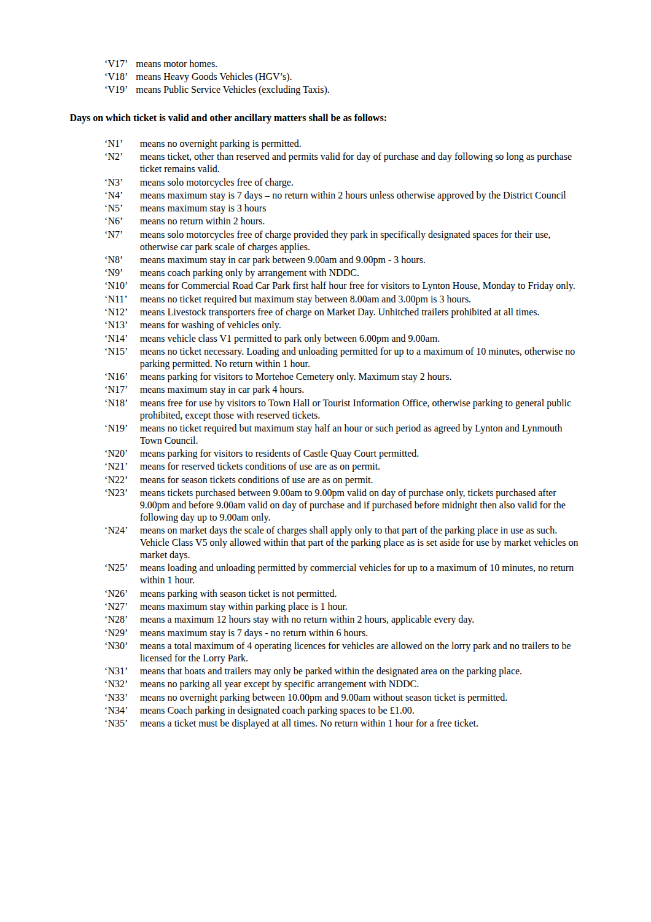‘V17’ means motor homes.
‘V18’ means Heavy Goods Vehicles (HGV’s).
‘V19’ means Public Service Vehicles (excluding Taxis).
Days on which ticket is valid and other ancillary matters shall be as follows:
‘N1’ means no overnight parking is permitted.
‘N2’ means ticket, other than reserved and permits valid for day of purchase and day following so long as purchase ticket remains valid.
‘N3’ means solo motorcycles free of charge.
‘N4’ means maximum stay is 7 days – no return within 2 hours unless otherwise approved by the District Council
‘N5’ means maximum stay is 3 hours
‘N6’ means no return within 2 hours.
‘N7’ means solo motorcycles free of charge provided they park in specifically designated spaces for their use, otherwise car park scale of charges applies.
‘N8’ means maximum stay in car park between 9.00am and 9.00pm - 3 hours.
‘N9’ means coach parking only by arrangement with NDDC.
‘N10’ means for Commercial Road Car Park first half hour free for visitors to Lynton House, Monday to Friday only.
‘N11’ means no ticket required but maximum stay between 8.00am and 3.00pm is 3 hours.
‘N12’ means Livestock transporters free of charge on Market Day. Unhitched trailers prohibited at all times.
‘N13’ means for washing of vehicles only.
‘N14’ means vehicle class V1 permitted to park only between 6.00pm and 9.00am.
‘N15’ means no ticket necessary. Loading and unloading permitted for up to a maximum of 10 minutes, otherwise no parking permitted. No return within 1 hour.
‘N16’ means parking for visitors to Mortehoe Cemetery only. Maximum stay 2 hours.
‘N17’ means maximum stay in car park 4 hours.
‘N18’ means free for use by visitors to Town Hall or Tourist Information Office, otherwise parking to general public prohibited, except those with reserved tickets.
‘N19’ means no ticket required but maximum stay half an hour or such period as agreed by Lynton and Lynmouth Town Council.
‘N20’ means parking for visitors to residents of Castle Quay Court permitted.
‘N21’ means for reserved tickets conditions of use are as on permit.
‘N22’ means for season tickets conditions of use are as on permit.
‘N23’ means tickets purchased between 9.00am to 9.00pm valid on day of purchase only, tickets purchased after 9.00pm and before 9.00am valid on day of purchase and if purchased before midnight then also valid for the following day up to 9.00am only.
‘N24’ means on market days the scale of charges shall apply only to that part of the parking place in use as such. Vehicle Class V5 only allowed within that part of the parking place as is set aside for use by market vehicles on market days.
‘N25’ means loading and unloading permitted by commercial vehicles for up to a maximum of 10 minutes, no return within 1 hour.
‘N26’ means parking with season ticket is not permitted.
‘N27’ means maximum stay within parking place is 1 hour.
‘N28’ means a maximum 12 hours stay with no return within 2 hours, applicable every day.
‘N29’ means maximum stay is 7 days - no return within 6 hours.
‘N30’ means a total maximum of 4 operating licences for vehicles are allowed on the lorry park and no trailers to be licensed for the Lorry Park.
‘N31’ means that boats and trailers may only be parked within the designated area on the parking place.
‘N32’ means no parking all year except by specific arrangement with NDDC.
‘N33’ means no overnight parking between 10.00pm and 9.00am without season ticket is permitted.
‘N34’ means Coach parking in designated coach parking spaces to be £1.00.
‘N35’ means a ticket must be displayed at all times. No return within 1 hour for a free ticket.